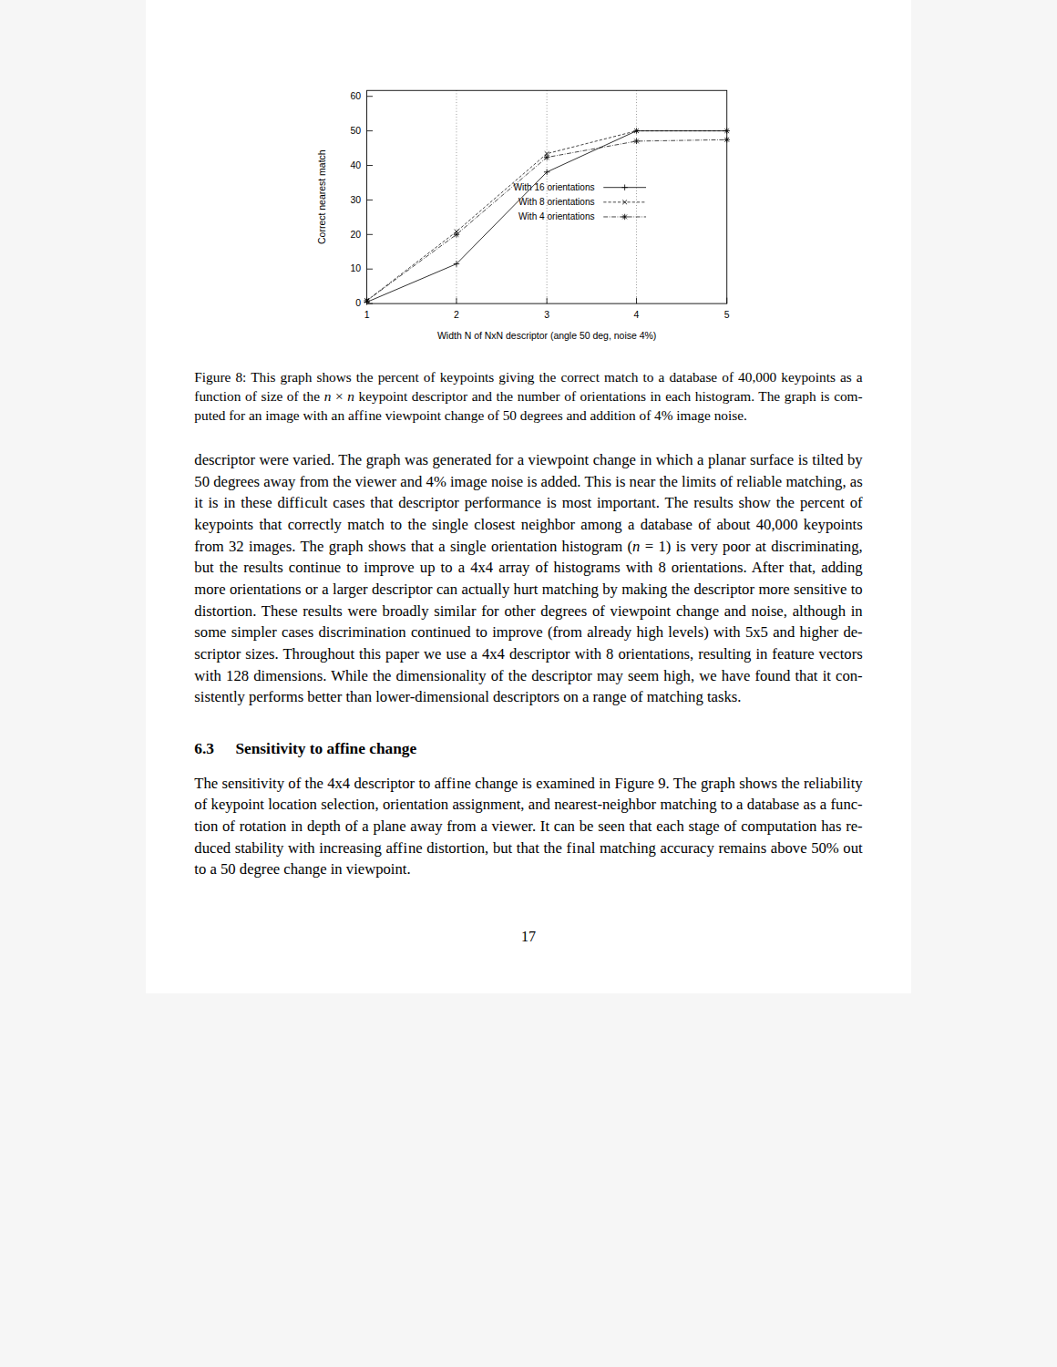0 10 20 30 40 50 60 1 2 3 4 5 Width N of NxN descriptor (angle 50 deg, noise 4%) Correct nearest match With 16 orientations With 8 orientations With 4 orientations
Figure 8: This graph shows the percent of keypoints giving the correct match to a database of 40,000 keypoints as a function of size of the n × n keypoint descriptor and the number of orientations in each histogram. The graph is computed for an image with an affine viewpoint change of 50 degrees and addition of 4% image noise.
descriptor were varied. The graph was generated for a viewpoint change in which a planar surface is tilted by 50 degrees away from the viewer and 4% image noise is added. This is near the limits of reliable matching, as it is in these difficult cases that descriptor performance is most important. The results show the percent of keypoints that correctly match to the single closest neighbor among a database of about 40,000 keypoints from 32 images. The graph shows that a single orientation histogram (n = 1) is very poor at discriminating, but the results continue to improve up to a 4x4 array of histograms with 8 orientations. After that, adding more orientations or a larger descriptor can actually hurt matching by making the descriptor more sensitive to distortion. These results were broadly similar for other degrees of viewpoint change and noise, although in some simpler cases discrimination continued to improve (from already high levels) with 5x5 and higher descriptor sizes. Throughout this paper we use a 4x4 descriptor with 8 orientations, resulting in feature vectors with 128 dimensions. While the dimensionality of the descriptor may seem high, we have found that it consistently performs better than lower-dimensional descriptors on a range of matching tasks.
6.3 Sensitivity to affine change
The sensitivity of the 4x4 descriptor to affine change is examined in Figure 9. The graph shows the reliability of keypoint location selection, orientation assignment, and nearest-neighbor matching to a database as a function of rotation in depth of a plane away from a viewer. It can be seen that each stage of computation has reduced stability with increasing affine distortion, but that the final matching accuracy remains above 50% out to a 50 degree change in viewpoint.
17